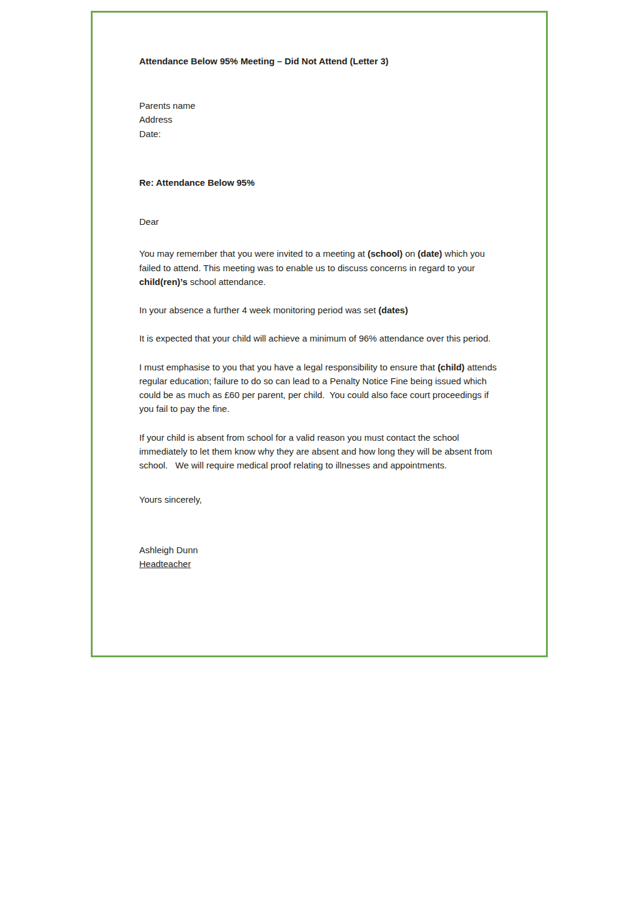Attendance Below 95% Meeting – Did Not Attend (Letter 3)
Parents name
Address
Date:
Re: Attendance Below 95%
Dear
You may remember that you were invited to a meeting at (school) on (date) which you failed to attend. This meeting was to enable us to discuss concerns in regard to your child(ren)’s school attendance.
In your absence a further 4 week monitoring period was set (dates)
It is expected that your child will achieve a minimum of 96% attendance over this period.
I must emphasise to you that you have a legal responsibility to ensure that (child) attends regular education; failure to do so can lead to a Penalty Notice Fine being issued which could be as much as £60 per parent, per child. You could also face court proceedings if you fail to pay the fine.
If your child is absent from school for a valid reason you must contact the school immediately to let them know why they are absent and how long they will be absent from school. We will require medical proof relating to illnesses and appointments.
Yours sincerely,
Ashleigh Dunn
Headteacher